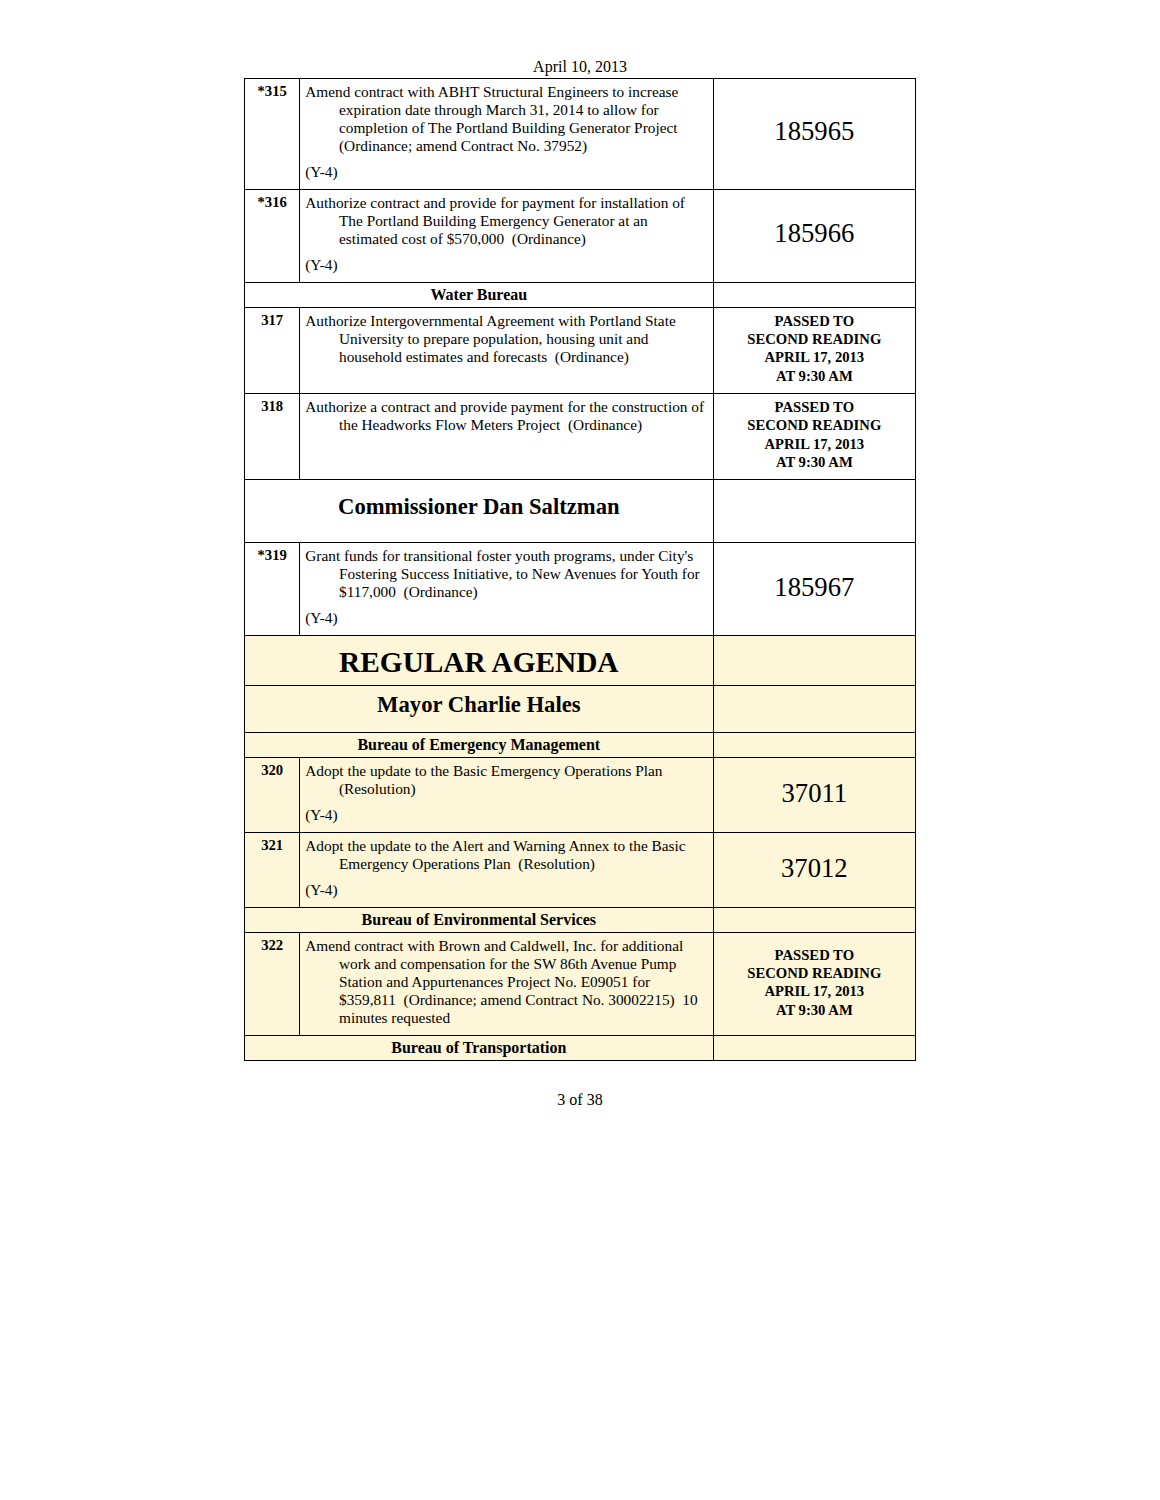April 10, 2013
| *315 | Amend contract with ABHT Structural Engineers to increase expiration date through March 31, 2014 to allow for completion of The Portland Building Generator Project (Ordinance; amend Contract No. 37952) (Y-4) | 185965 |
| *316 | Authorize contract and provide for payment for installation of The Portland Building Emergency Generator at an estimated cost of $570,000 (Ordinance) (Y-4) | 185966 |
| Water Bureau | |
| 317 | Authorize Intergovernmental Agreement with Portland State University to prepare population, housing unit and household estimates and forecasts (Ordinance) | Passed to Second Reading April 17, 2013 at 9:30 am |
| 318 | Authorize a contract and provide payment for the construction of the Headworks Flow Meters Project (Ordinance) | Passed to Second Reading April 17, 2013 at 9:30 am |
| Commissioner Dan Saltzman | |
| *319 | Grant funds for transitional foster youth programs, under City's Fostering Success Initiative, to New Avenues for Youth for $117,000 (Ordinance) (Y-4) | 185967 |
| REGULAR AGENDA | |
| Mayor Charlie Hales | |
| Bureau of Emergency Management | |
| 320 | Adopt the update to the Basic Emergency Operations Plan (Resolution) (Y-4) | 37011 |
| 321 | Adopt the update to the Alert and Warning Annex to the Basic Emergency Operations Plan (Resolution) (Y-4) | 37012 |
| Bureau of Environmental Services | |
| 322 | Amend contract with Brown and Caldwell, Inc. for additional work and compensation for the SW 86th Avenue Pump Station and Appurtenances Project No. E09051 for $359,811 (Ordinance; amend Contract No. 30002215) 10 minutes requested | Passed to Second Reading April 17, 2013 at 9:30 am |
| Bureau of Transportation | |
3 of 38